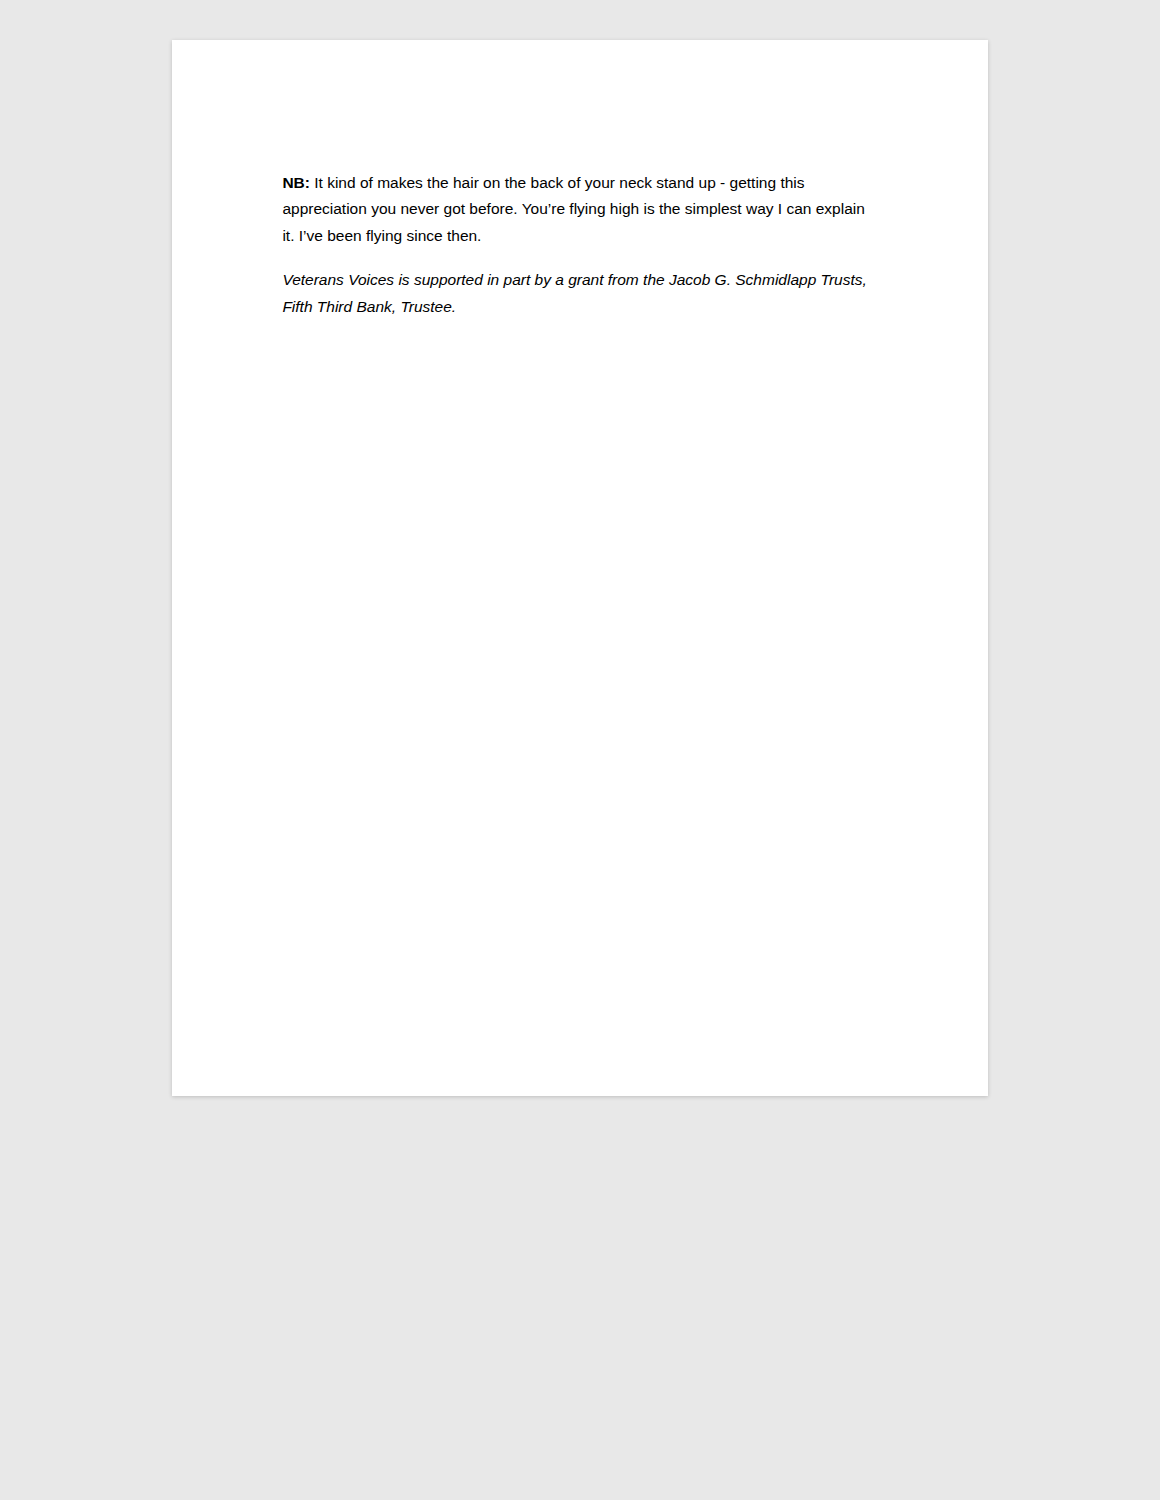NB: It kind of makes the hair on the back of your neck stand up - getting this appreciation you never got before. You’re flying high is the simplest way I can explain it. I’ve been flying since then.
Veterans Voices is supported in part by a grant from the Jacob G. Schmidlapp Trusts, Fifth Third Bank, Trustee.